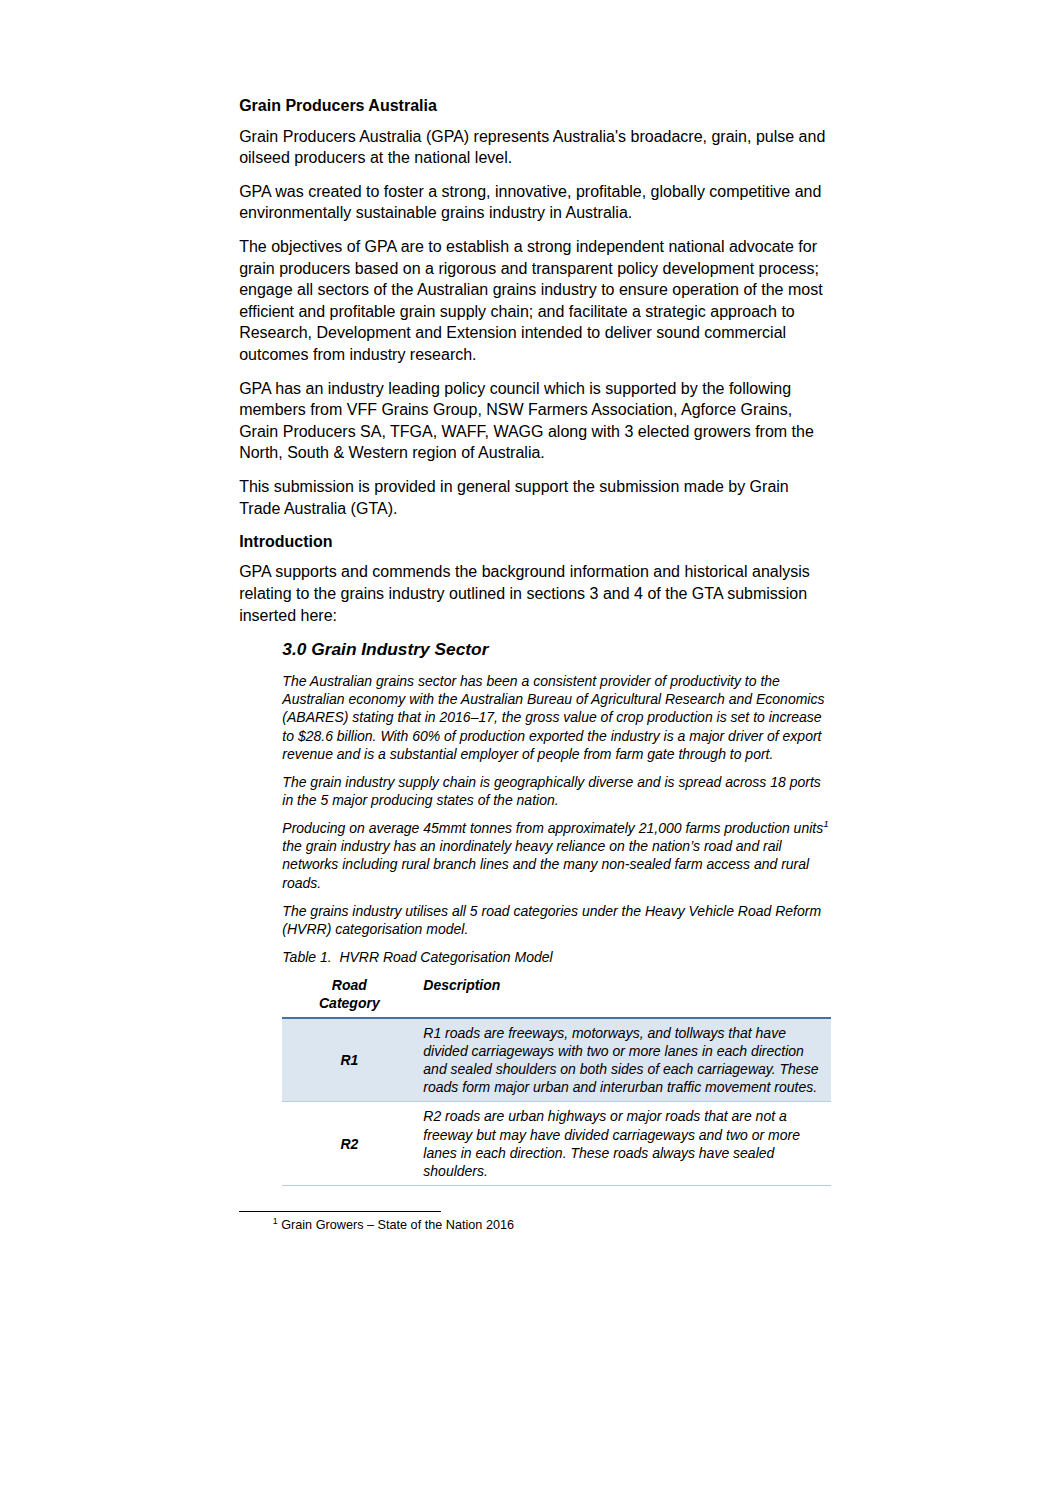Grain Producers Australia
Grain Producers Australia (GPA) represents Australia's broadacre, grain, pulse and oilseed producers at the national level.
GPA was created to foster a strong, innovative, profitable, globally competitive and environmentally sustainable grains industry in Australia.
The objectives of GPA are to establish a strong independent national advocate for grain producers based on a rigorous and transparent policy development process; engage all sectors of the Australian grains industry to ensure operation of the most efficient and profitable grain supply chain; and facilitate a strategic approach to Research, Development and Extension intended to deliver sound commercial outcomes from industry research.
GPA has an industry leading policy council which is supported by the following members from VFF Grains Group, NSW Farmers Association, Agforce Grains, Grain Producers SA, TFGA, WAFF, WAGG along with 3 elected growers from the North, South & Western region of Australia.
This submission is provided in general support the submission made by Grain Trade Australia (GTA).
Introduction
GPA supports and commends the background information and historical analysis relating to the grains industry outlined in sections 3 and 4 of the GTA submission inserted here:
3.0 Grain Industry Sector
The Australian grains sector has been a consistent provider of productivity to the Australian economy with the Australian Bureau of Agricultural Research and Economics (ABARES) stating that in 2016–17, the gross value of crop production is set to increase to $28.6 billion. With 60% of production exported the industry is a major driver of export revenue and is a substantial employer of people from farm gate through to port.
The grain industry supply chain is geographically diverse and is spread across 18 ports in the 5 major producing states of the nation.
Producing on average 45mmt tonnes from approximately 21,000 farms production units1 the grain industry has an inordinately heavy reliance on the nation’s road and rail networks including rural branch lines and the many non-sealed farm access and rural roads.
The grains industry utilises all 5 road categories under the Heavy Vehicle Road Reform (HVRR) categorisation model.
Table 1. HVRR Road Categorisation Model
| Road Category | Description |
| --- | --- |
| R1 | R1 roads are freeways, motorways, and tollways that have divided carriageways with two or more lanes in each direction and sealed shoulders on both sides of each carriageway. These roads form major urban and interurban traffic movement routes. |
| R2 | R2 roads are urban highways or major roads that are not a freeway but may have divided carriageways and two or more lanes in each direction. These roads always have sealed shoulders. |
1 Grain Growers – State of the Nation 2016